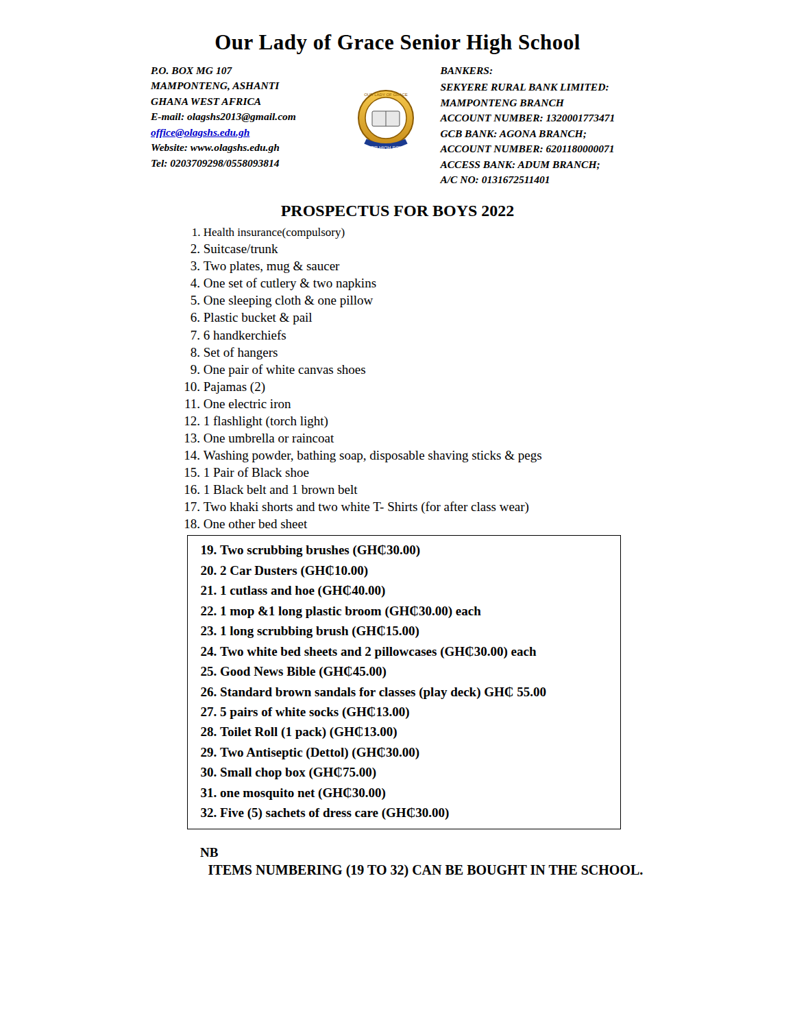Our Lady of Grace Senior High School
P.O. BOX MG 107
MAMPONTENG, ASHANTI
GHANA WEST AFRICA
E-mail: olagshs2013@gmail.com
office@olagshs.edu.gh
Website: www.olagshs.edu.gh
Tel: 0203709298/0558093814
BANKERS:
SEKYERE RURAL BANK LIMITED: MAMPONTENG BRANCH
ACCOUNT NUMBER: 1320001773471
GCB BANK: AGONA BRANCH;
ACCOUNT NUMBER: 6201180000071
ACCESS BANK: ADUM BRANCH;
A/C NO: 0131672511401
PROSPECTUS FOR BOYS 2022
Health insurance(compulsory)
Suitcase/trunk
Two plates, mug & saucer
One set of cutlery & two napkins
One sleeping cloth & one pillow
Plastic bucket & pail
6 handkerchiefs
Set of hangers
One pair of white canvas shoes
Pajamas (2)
One electric iron
1 flashlight (torch light)
One umbrella or raincoat
Washing powder, bathing soap, disposable shaving sticks & pegs
1 Pair of Black shoe
1 Black belt and 1 brown belt
Two khaki shorts and two white T- Shirts (for after class wear)
One other bed sheet
Two scrubbing brushes (GH₵30.00)
2 Car Dusters (GH₵10.00)
1 cutlass and hoe (GH₵40.00)
1 mop &1 long plastic broom (GH₵30.00) each
1 long scrubbing brush (GH₵15.00)
Two white bed sheets and 2 pillowcases (GH₵30.00) each
Good News Bible (GH₵45.00)
Standard brown sandals for classes (play deck) GH₵ 55.00
5 pairs of white socks (GH₵13.00)
Toilet Roll (1 pack) (GH₵13.00)
Two Antiseptic (Dettol) (GH₵30.00)
Small chop box (GH₵75.00)
one mosquito net (GH₵30.00)
Five (5) sachets of dress care (GH₵30.00)
NB ITEMS NUMBERING (19 TO 32) CAN BE BOUGHT IN THE SCHOOL.